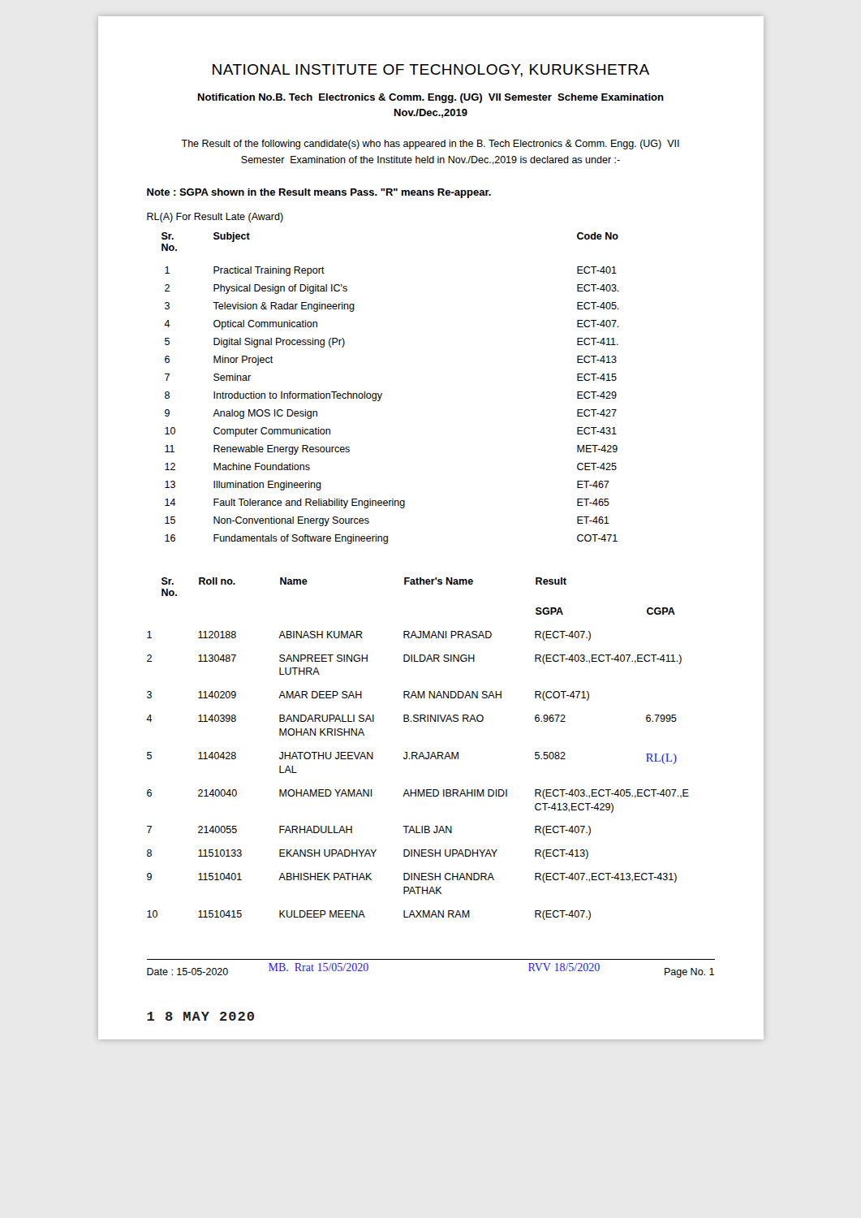NATIONAL INSTITUTE OF TECHNOLOGY, KURUKSHETRA
Notification No.B. Tech Electronics & Comm. Engg. (UG) VII Semester Scheme Examination
Nov./Dec.,2019
The Result of the following candidate(s) who has appeared in the B. Tech Electronics & Comm. Engg. (UG) VII
Semester Examination of the Institute held in Nov./Dec.,2019 is declared as under :-
Note : SGPA shown in the Result means Pass. "R" means Re-appear.
RL(A) For Result Late (Award)
| Sr. No. | Subject | Code No |
| --- | --- | --- |
| 1 | Practical Training Report | ECT-401 |
| 2 | Physical Design of Digital IC's | ECT-403. |
| 3 | Television & Radar Engineering | ECT-405. |
| 4 | Optical Communication | ECT-407. |
| 5 | Digital Signal Processing (Pr) | ECT-411. |
| 6 | Minor Project | ECT-413 |
| 7 | Seminar | ECT-415 |
| 8 | Introduction to InformationTechnology | ECT-429 |
| 9 | Analog MOS IC Design | ECT-427 |
| 10 | Computer Communication | ECT-431 |
| 11 | Renewable Energy Resources | MET-429 |
| 12 | Machine Foundations | CET-425 |
| 13 | Illumination Engineering | ET-467 |
| 14 | Fault Tolerance and Reliability Engineering | ET-465 |
| 15 | Non-Conventional Energy Sources | ET-461 |
| 16 | Fundamentals of Software Engineering | COT-471 |
| Sr. No. | Roll no. | Name | Father's Name | Result |
| --- | --- | --- | --- | --- |
| | | | | SGPA | CGPA |
| 1 | 1120188 | ABINASH KUMAR | RAJMANI PRASAD | R(ECT-407.) | |
| 2 | 1130487 | SANPREET SINGH LUTHRA | DILDAR SINGH | R(ECT-403.,ECT-407.,ECT-411.) |
| 3 | 1140209 | AMAR DEEP SAH | RAM NANDDAN SAH | R(COT-471) | |
| 4 | 1140398 | BANDARUPALLI SAI MOHAN KRISHNA | B.SRINIVAS RAO | 6.9672 | 6.7995 |
| 5 | 1140428 | JHATOTHU JEEVAN LAL | J.RAJARAM | 5.5082 | RL(L) |
| 6 | 2140040 | MOHAMED YAMANI | AHMED IBRAHIM DIDI | R(ECT-403.,ECT-405.,ECT-407.,E CT-413,ECT-429) |
| 7 | 2140055 | FARHADULLAH | TALIB JAN | R(ECT-407.) | |
| 8 | 11510133 | EKANSH UPADHYAY | DINESH UPADHYAY | R(ECT-413) | |
| 9 | 11510401 | ABHISHEK PATHAK | DINESH CHANDRA PATHAK | R(ECT-407.,ECT-413,ECT-431) |
| 10 | 11510415 | KULDEEP MEENA | LAXMAN RAM | R(ECT-407.) | |
Date : 15-05-2020 MB. Rrat 15/05/2020 RVV 18/5/2020 Page No. 1
1 8 MAY 2020